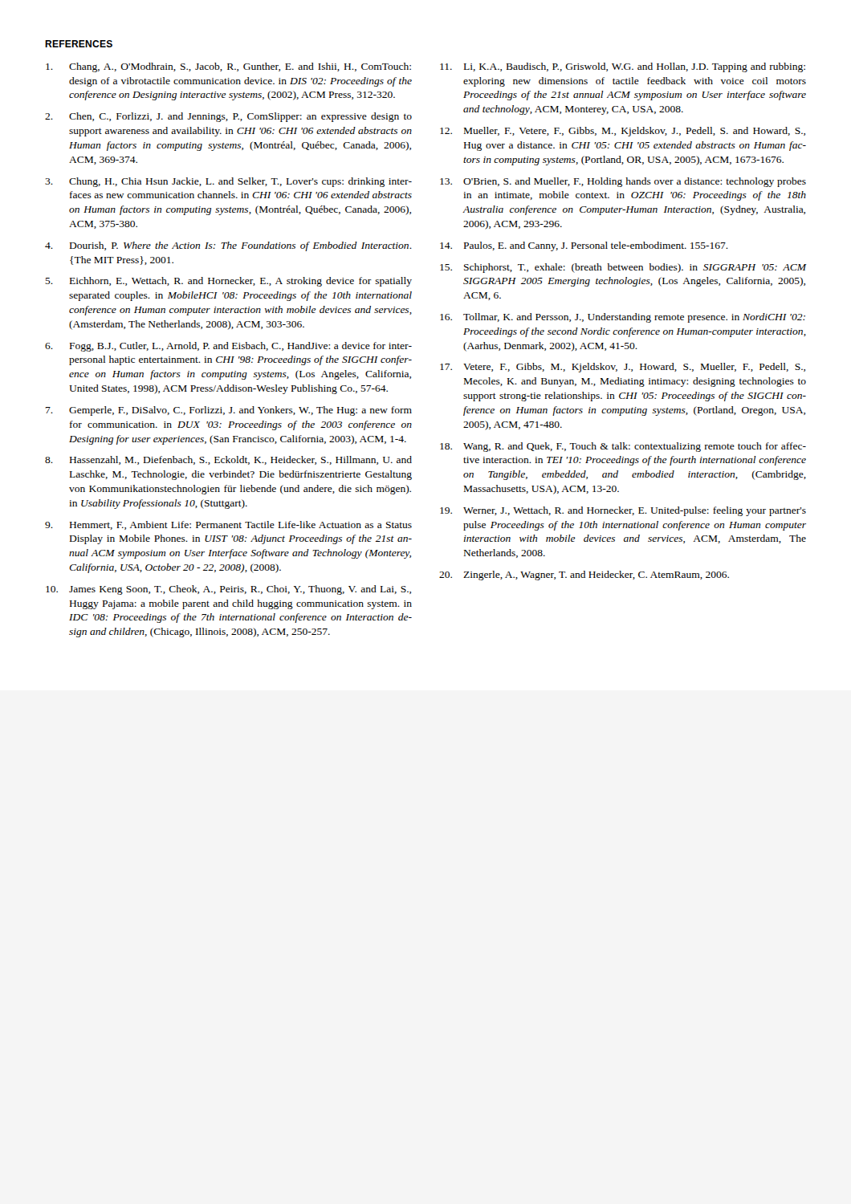REFERENCES
Chang, A., O'Modhrain, S., Jacob, R., Gunther, E. and Ishii, H., ComTouch: design of a vibrotactile communication device. in DIS '02: Proceedings of the conference on Designing interactive systems, (2002), ACM Press, 312-320.
Chen, C., Forlizzi, J. and Jennings, P., ComSlipper: an expressive design to support awareness and availability. in CHI '06: CHI '06 extended abstracts on Human factors in computing systems, (Montréal, Québec, Canada, 2006), ACM, 369-374.
Chung, H., Chia Hsun Jackie, L. and Selker, T., Lover's cups: drinking interfaces as new communication channels. in CHI '06: CHI '06 extended abstracts on Human factors in computing systems, (Montréal, Québec, Canada, 2006), ACM, 375-380.
Dourish, P. Where the Action Is: The Foundations of Embodied Interaction. {The MIT Press}, 2001.
Eichhorn, E., Wettach, R. and Hornecker, E., A stroking device for spatially separated couples. in MobileHCI '08: Proceedings of the 10th international conference on Human computer interaction with mobile devices and services, (Amsterdam, The Netherlands, 2008), ACM, 303-306.
Fogg, B.J., Cutler, L., Arnold, P. and Eisbach, C., HandJive: a device for interpersonal haptic entertainment. in CHI '98: Proceedings of the SIGCHI conference on Human factors in computing systems, (Los Angeles, California, United States, 1998), ACM Press/Addison-Wesley Publishing Co., 57-64.
Gemperle, F., DiSalvo, C., Forlizzi, J. and Yonkers, W., The Hug: a new form for communication. in DUX '03: Proceedings of the 2003 conference on Designing for user experiences, (San Francisco, California, 2003), ACM, 1-4.
Hassenzahl, M., Diefenbach, S., Eckoldt, K., Heidecker, S., Hillmann, U. and Laschke, M., Technologie, die verbindet? Die bedürfniszentrierte Gestaltung von Kommunikationstechnologien für liebende (und andere, die sich mögen). in Usability Professionals 10, (Stuttgart).
Hemmert, F., Ambient Life: Permanent Tactile Life-like Actuation as a Status Display in Mobile Phones. in UIST '08: Adjunct Proceedings of the 21st annual ACM symposium on User Interface Software and Technology (Monterey, California, USA, October 20 - 22, 2008), (2008).
James Keng Soon, T., Cheok, A., Peiris, R., Choi, Y., Thuong, V. and Lai, S., Huggy Pajama: a mobile parent and child hugging communication system. in IDC '08: Proceedings of the 7th international conference on Interaction design and children, (Chicago, Illinois, 2008), ACM, 250-257.
Li, K.A., Baudisch, P., Griswold, W.G. and Hollan, J.D. Tapping and rubbing: exploring new dimensions of tactile feedback with voice coil motors Proceedings of the 21st annual ACM symposium on User interface software and technology, ACM, Monterey, CA, USA, 2008.
Mueller, F., Vetere, F., Gibbs, M., Kjeldskov, J., Pedell, S. and Howard, S., Hug over a distance. in CHI '05: CHI '05 extended abstracts on Human factors in computing systems, (Portland, OR, USA, 2005), ACM, 1673-1676.
O'Brien, S. and Mueller, F., Holding hands over a distance: technology probes in an intimate, mobile context. in OZCHI '06: Proceedings of the 18th Australia conference on Computer-Human Interaction, (Sydney, Australia, 2006), ACM, 293-296.
Paulos, E. and Canny, J. Personal tele-embodiment. 155-167.
Schiphorst, T., exhale: (breath between bodies). in SIGGRAPH '05: ACM SIGGRAPH 2005 Emerging technologies, (Los Angeles, California, 2005), ACM, 6.
Tollmar, K. and Persson, J., Understanding remote presence. in NordiCHI '02: Proceedings of the second Nordic conference on Human-computer interaction, (Aarhus, Denmark, 2002), ACM, 41-50.
Vetere, F., Gibbs, M., Kjeldskov, J., Howard, S., Mueller, F., Pedell, S., Mecoles, K. and Bunyan, M., Mediating intimacy: designing technologies to support strong-tie relationships. in CHI '05: Proceedings of the SIGCHI conference on Human factors in computing systems, (Portland, Oregon, USA, 2005), ACM, 471-480.
Wang, R. and Quek, F., Touch & talk: contextualizing remote touch for affective interaction. in TEI '10: Proceedings of the fourth international conference on Tangible, embedded, and embodied interaction, (Cambridge, Massachusetts, USA), ACM, 13-20.
Werner, J., Wettach, R. and Hornecker, E. United-pulse: feeling your partner's pulse Proceedings of the 10th international conference on Human computer interaction with mobile devices and services, ACM, Amsterdam, The Netherlands, 2008.
Zingerle, A., Wagner, T. and Heidecker, C. AtemRaum, 2006.